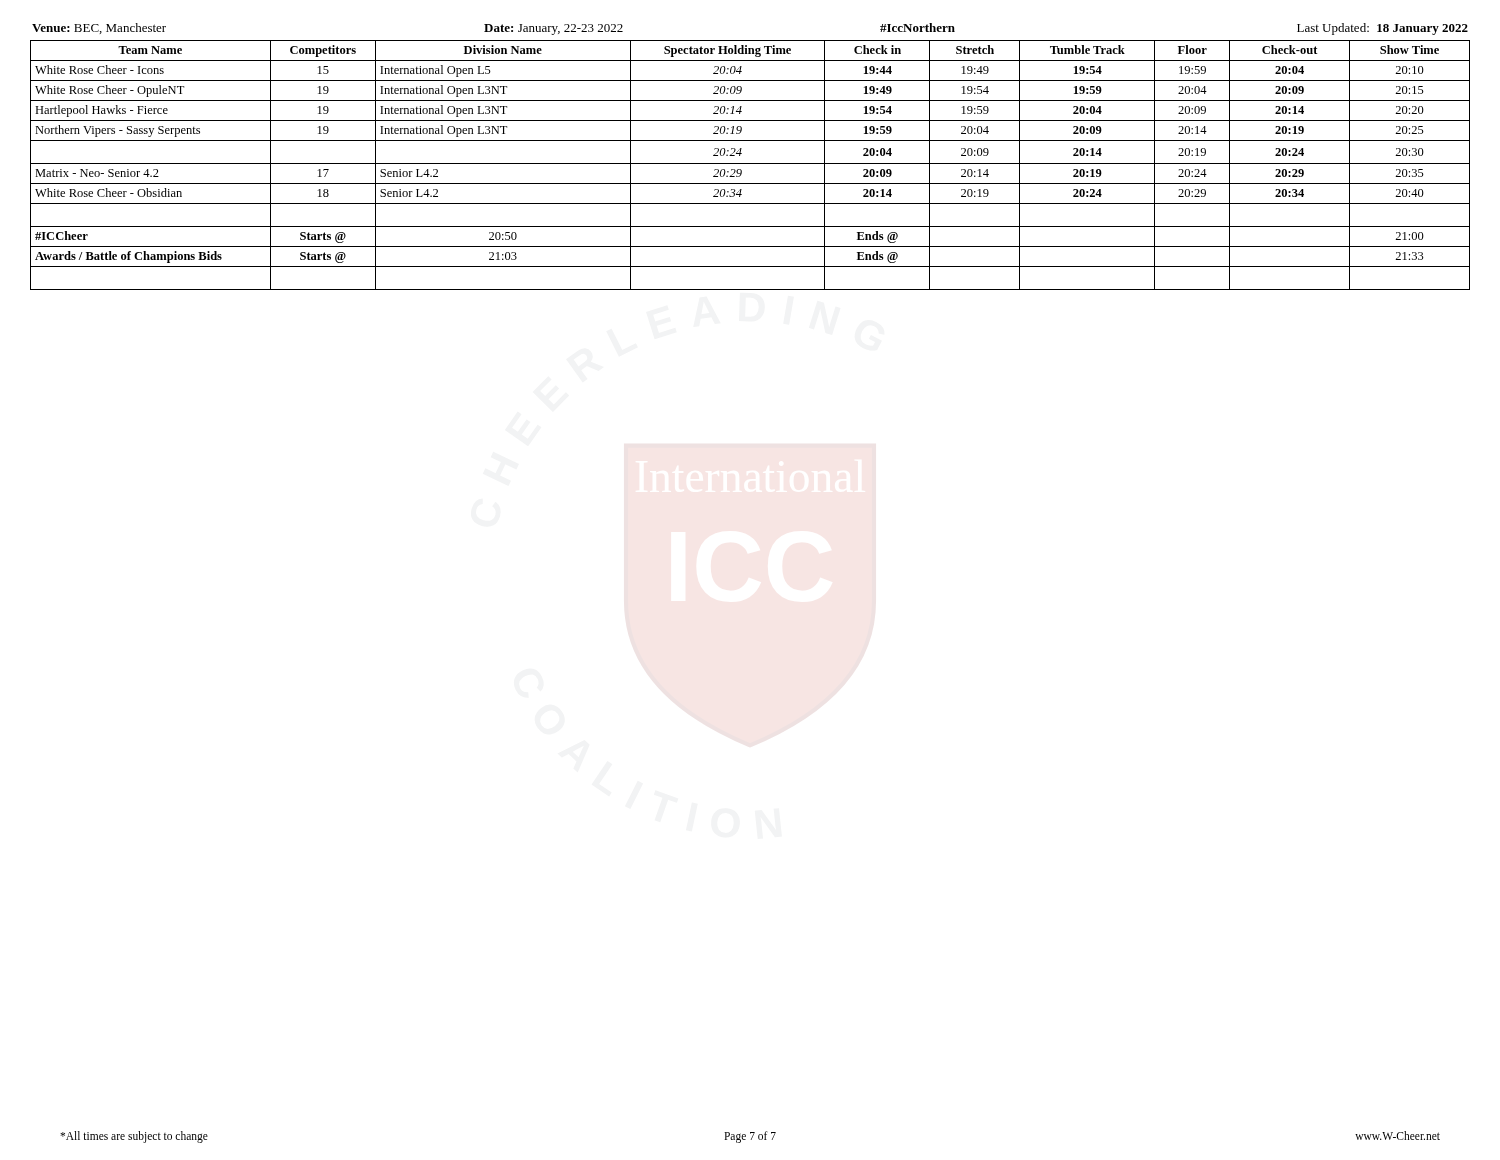CHEERLEADING COALITION International ICC
Venue: BEC, Manchester
Date: January, 22-23 2022
#IccNorthern
Last Updated: 18 January 2022
| Team Name | Competitors | Division Name | Spectator Holding Time | Check in | Stretch | Tumble Track | Floor | Check-out | Show Time |
| --- | --- | --- | --- | --- | --- | --- | --- | --- | --- |
| White Rose Cheer - Icons | 15 | International Open L5 | 20:04 | 19:44 | 19:49 | 19:54 | 19:59 | 20:04 | 20:10 |
| White Rose Cheer - OpuleNT | 19 | International Open L3NT | 20:09 | 19:49 | 19:54 | 19:59 | 20:04 | 20:09 | 20:15 |
| Hartlepool Hawks - Fierce | 19 | International Open L3NT | 20:14 | 19:54 | 19:59 | 20:04 | 20:09 | 20:14 | 20:20 |
| Northern Vipers - Sassy Serpents | 19 | International Open L3NT | 20:19 | 19:59 | 20:04 | 20:09 | 20:14 | 20:19 | 20:25 |
| | | | 20:24 | 20:04 | 20:09 | 20:14 | 20:19 | 20:24 | 20:30 |
| Matrix - Neo- Senior 4.2 | 17 | Senior L4.2 | 20:29 | 20:09 | 20:14 | 20:19 | 20:24 | 20:29 | 20:35 |
| White Rose Cheer - Obsidian | 18 | Senior L4.2 | 20:34 | 20:14 | 20:19 | 20:24 | 20:29 | 20:34 | 20:40 |
| #ICCheer | Starts @ | 20:50 | | Ends @ | | | | | 21:00 |
| Awards / Battle of Champions Bids | Starts @ | 21:03 | | Ends @ | | | | | 21:33 |
*All times are subject to change
Page 7 of 7
www.W-Cheer.net